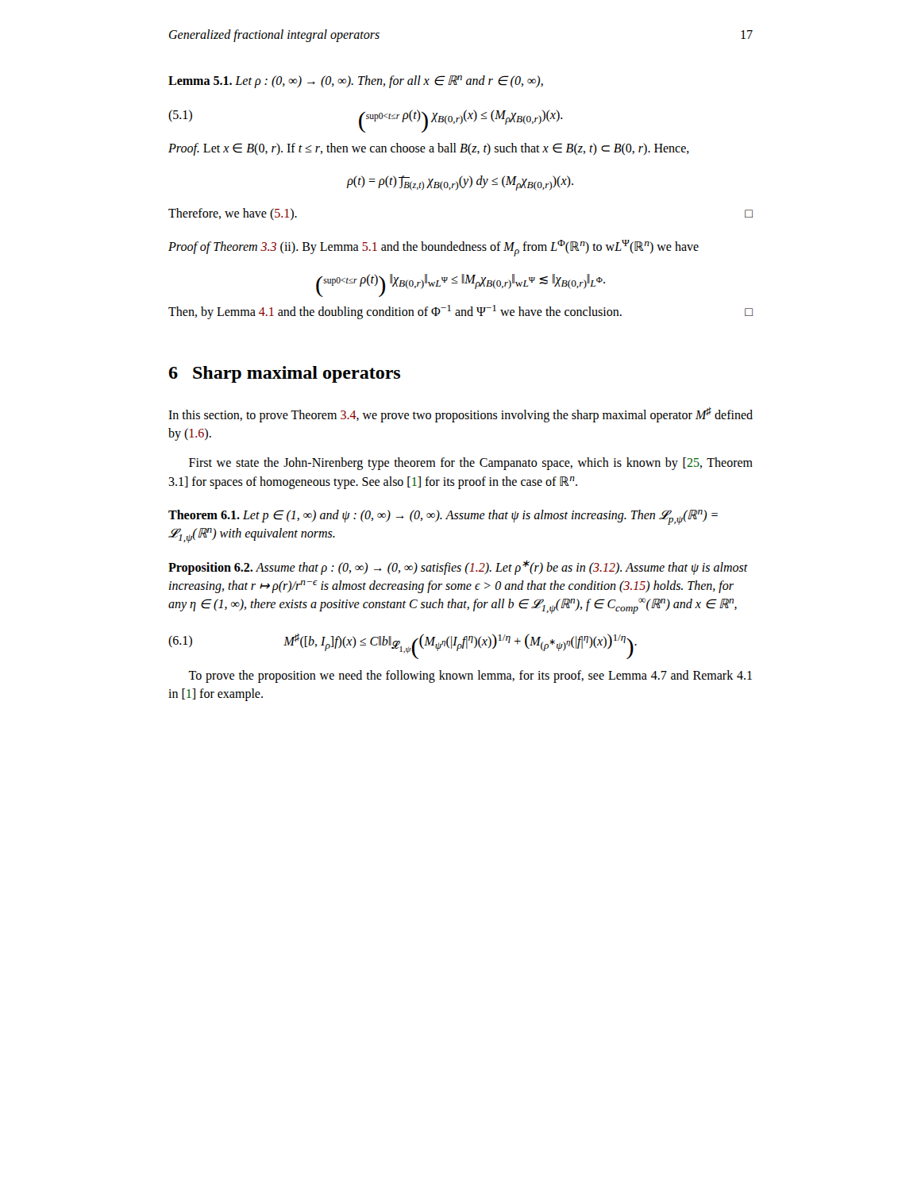Generalized fractional integral operators 17
Lemma 5.1. Let ρ : (0, ∞) → (0, ∞). Then, for all x ∈ ℝn and r ∈ (0, ∞),
(5.1) (sup 0<t≤r ρ(t)) χB(0,r)(x) ≤ (MρχB(0,r))(x).
Proof. Let x ∈ B(0, r). If t ≤ r, then we can choose a ball B(z, t) such that x ∈ B(z, t) ⊂ B(0, r). Hence,
ρ(t) = ρ(t) ∫B(z,t) χB(0,r)(y) dy ≤ (MρχB(0,r))(x).
Therefore, we have (5.1). □
Proof of Theorem 3.3 (ii). By Lemma 5.1 and the boundedness of Mρ from LΦ(ℝn) to wLΨ(ℝn) we have
(sup 0<t≤r ρ(t)) ‖χB(0,r)‖wLΨ ≤ ‖MρχB(0,r)‖wLΨ ≲ ‖χB(0,r)‖LΦ.
Then, by Lemma 4.1 and the doubling condition of Φ−1 and Ψ−1 we have the conclusion. □
6 Sharp maximal operators
In this section, to prove Theorem 3.4, we prove two propositions involving the sharp maximal operator M♯ defined by (1.6).
First we state the John-Nirenberg type theorem for the Campanato space, which is known by [25, Theorem 3.1] for spaces of homogeneous type. See also [1] for its proof in the case of ℝn.
Theorem 6.1. Let p ∈ (1, ∞) and ψ : (0, ∞) → (0, ∞). Assume that ψ is almost increasing. Then 𝓛p,ψ(ℝn) = 𝓛1,ψ(ℝn) with equivalent norms.
Proposition 6.2. Assume that ρ : (0, ∞) → (0, ∞) satisfies (1.2). Let ρ∗(r) be as in (3.12). Assume that ψ is almost increasing, that r ↦ ρ(r)/rn−ϵ is almost decreasing for some ϵ > 0 and that the condition (3.15) holds. Then, for any η ∈ (1, ∞), there exists a positive constant C such that, for all b ∈ 𝓛1,ψ(ℝn), f ∈ Ccomp∞(ℝn) and x ∈ ℝn,
(6.1) M♯([b, Iρ]f)(x) ≤ C‖b‖𝓛1,ψ((Mψη(|Iρf|η)(x))1/η + (M(ρ∗ψ)η(|f|η)(x))1/η).
To prove the proposition we need the following known lemma, for its proof, see Lemma 4.7 and Remark 4.1 in [1] for example.